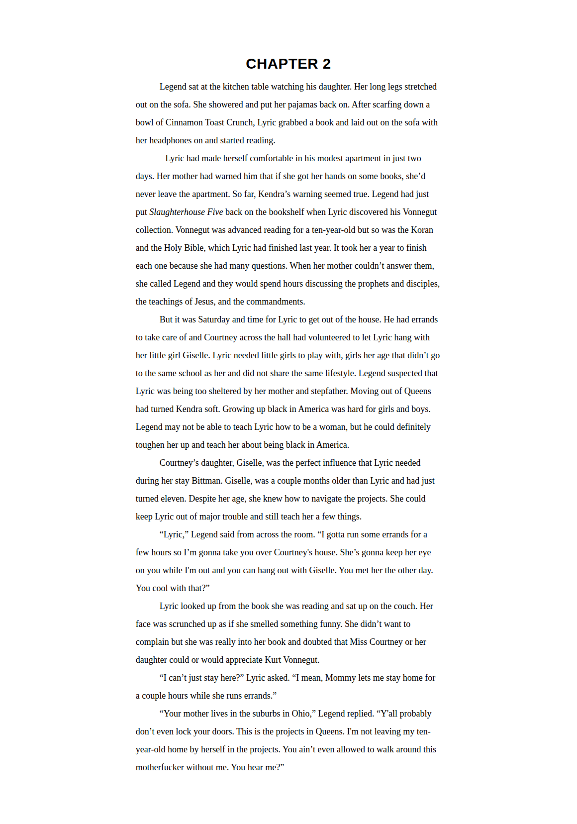CHAPTER 2
Legend sat at the kitchen table watching his daughter. Her long legs stretched out on the sofa. She showered and put her pajamas back on. After scarfing down a bowl of Cinnamon Toast Crunch, Lyric grabbed a book and laid out on the sofa with her headphones on and started reading.
Lyric had made herself comfortable in his modest apartment in just two days. Her mother had warned him that if she got her hands on some books, she’d never leave the apartment. So far, Kendra’s warning seemed true. Legend had just put Slaughterhouse Five back on the bookshelf when Lyric discovered his Vonnegut collection. Vonnegut was advanced reading for a ten-year-old but so was the Koran and the Holy Bible, which Lyric had finished last year. It took her a year to finish each one because she had many questions. When her mother couldn’t answer them, she called Legend and they would spend hours discussing the prophets and disciples, the teachings of Jesus, and the commandments.
But it was Saturday and time for Lyric to get out of the house. He had errands to take care of and Courtney across the hall had volunteered to let Lyric hang with her little girl Giselle. Lyric needed little girls to play with, girls her age that didn’t go to the same school as her and did not share the same lifestyle. Legend suspected that Lyric was being too sheltered by her mother and stepfather. Moving out of Queens had turned Kendra soft. Growing up black in America was hard for girls and boys. Legend may not be able to teach Lyric how to be a woman, but he could definitely toughen her up and teach her about being black in America.
Courtney’s daughter, Giselle, was the perfect influence that Lyric needed during her stay Bittman. Giselle, was a couple months older than Lyric and had just turned eleven. Despite her age, she knew how to navigate the projects. She could keep Lyric out of major trouble and still teach her a few things.
“Lyric,” Legend said from across the room. “I gotta run some errands for a few hours so I’m gonna take you over Courtney's house. She’s gonna keep her eye on you while I'm out and you can hang out with Giselle. You met her the other day. You cool with that?”
Lyric looked up from the book she was reading and sat up on the couch. Her face was scrunched up as if she smelled something funny. She didn’t want to complain but she was really into her book and doubted that Miss Courtney or her daughter could or would appreciate Kurt Vonnegut.
“I can’t just stay here?” Lyric asked. “I mean, Mommy lets me stay home for a couple hours while she runs errands.”
“Your mother lives in the suburbs in Ohio,” Legend replied. “Y'all probably don’t even lock your doors. This is the projects in Queens. I'm not leaving my ten-year-old home by herself in the projects. You ain’t even allowed to walk around this motherfucker without me. You hear me?”